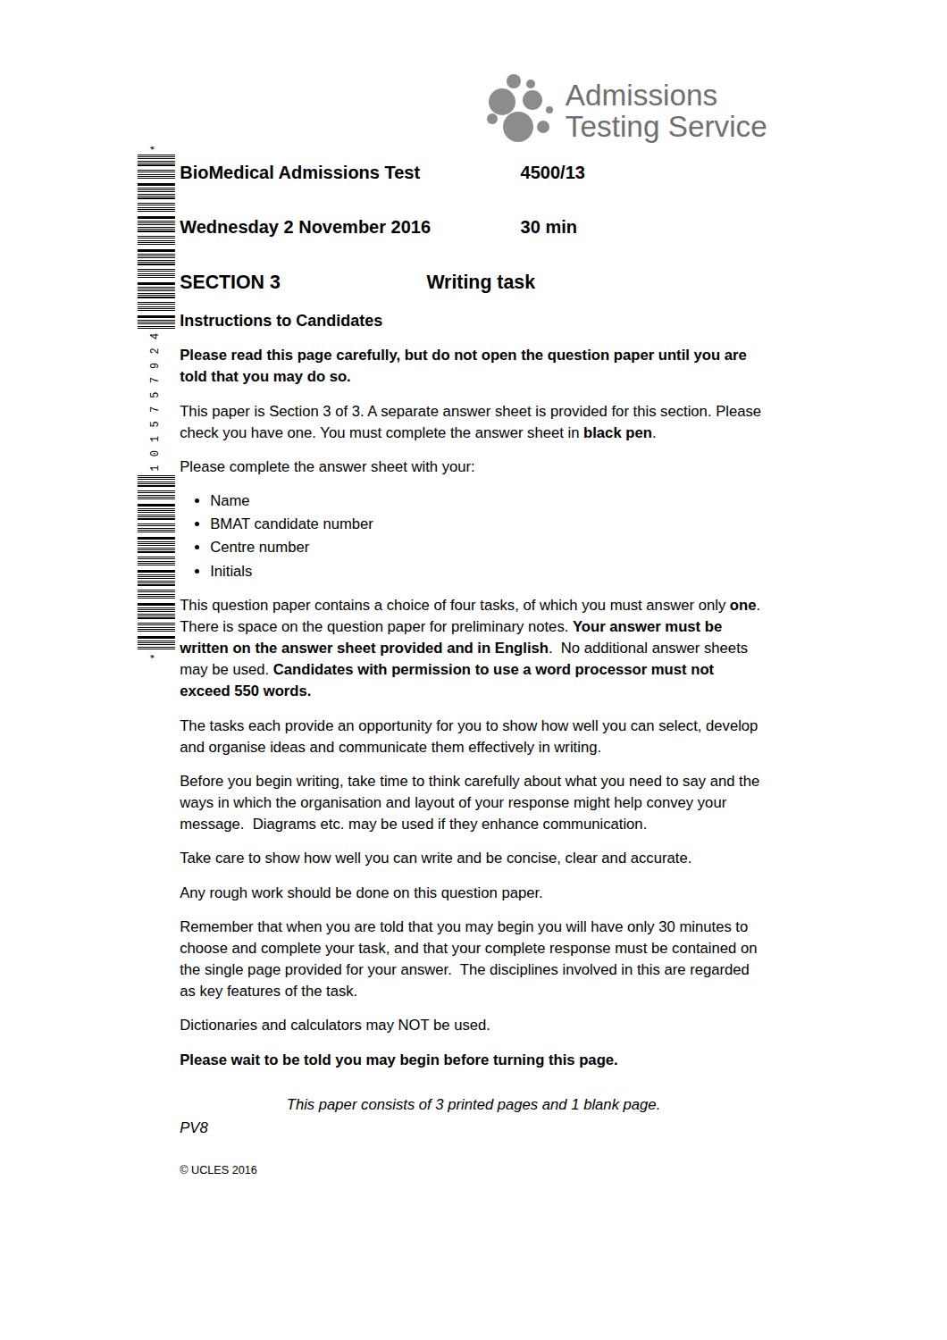* 1 0 1 5 7 5 7 9 2 4 *
Admissions
Testing Service
BioMedical Admissions Test
4500/13
Wednesday 2 November 2016
30 min
SECTION 3
Writing task
Instructions to Candidates
Please read this page carefully, but do not open the question paper until you are told that you may do so.
This paper is Section 3 of 3. A separate answer sheet is provided for this section. Please check you have one. You must complete the answer sheet in black pen.
Please complete the answer sheet with your:
Name
BMAT candidate number
Centre number
Initials
This question paper contains a choice of four tasks, of which you must answer only one. There is space on the question paper for preliminary notes. Your answer must be written on the answer sheet provided and in English. No additional answer sheets may be used. Candidates with permission to use a word processor must not exceed 550 words.
The tasks each provide an opportunity for you to show how well you can select, develop and organise ideas and communicate them effectively in writing.
Before you begin writing, take time to think carefully about what you need to say and the ways in which the organisation and layout of your response might help convey your message. Diagrams etc. may be used if they enhance communication.
Take care to show how well you can write and be concise, clear and accurate.
Any rough work should be done on this question paper.
Remember that when you are told that you may begin you will have only 30 minutes to choose and complete your task, and that your complete response must be contained on the single page provided for your answer. The disciplines involved in this are regarded as key features of the task.
Dictionaries and calculators may NOT be used.
Please wait to be told you may begin before turning this page.
This paper consists of 3 printed pages and 1 blank page.
PV8
© UCLES 2016